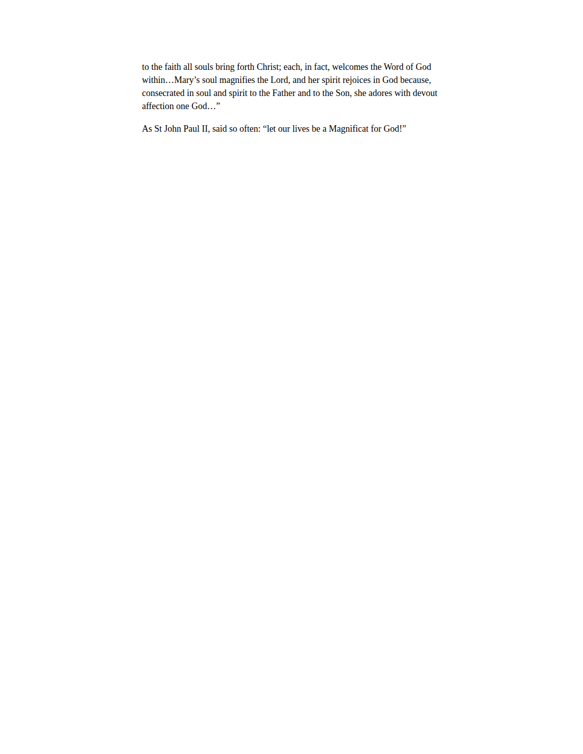to the faith all souls bring forth Christ; each, in fact, welcomes the Word of God within…Mary’s soul magnifies the Lord, and her spirit rejoices in God because, consecrated in soul and spirit to the Father and to the Son, she adores with devout affection one God…”
As St John Paul II, said so often: “let our lives be a Magnificat for God!”